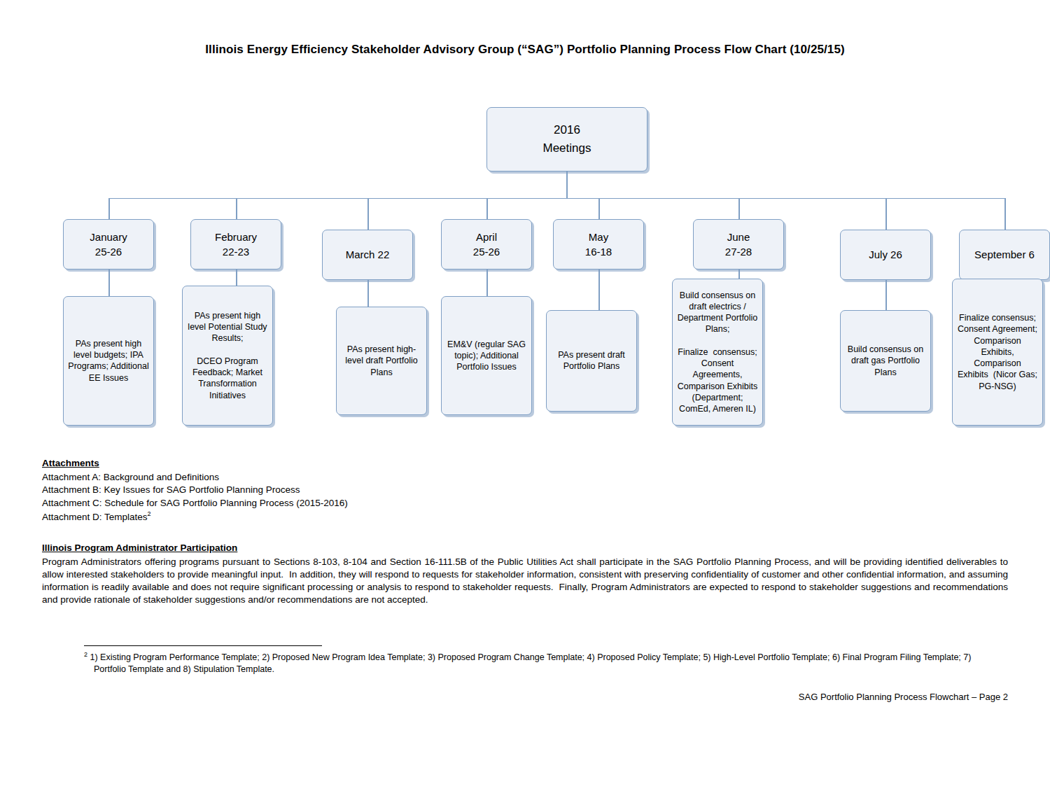Illinois Energy Efficiency Stakeholder Advisory Group (“SAG”) Portfolio Planning Process Flow Chart (10/25/15)
2016
Meetings
January
25-26
February
22-23
March 22
April
25-26
May
16-18
June
27-28
July 26
September 6
PAs present high level budgets; IPA Programs; Additional EE Issues
PAs present high level Potential Study Results;
DCEO Program Feedback; Market Transformation Initiatives
PAs present high-level draft Portfolio Plans
EM&V (regular SAG topic); Additional Portfolio Issues
PAs present draft Portfolio Plans
Build consensus on draft electrics / Department Portfolio Plans;
Finalize consensus; Consent Agreements, Comparison Exhibits (Department; ComEd, Ameren IL)
Build consensus on draft gas Portfolio Plans
Finalize consensus; Consent Agreement; Comparison Exhibits, Comparison Exhibits (Nicor Gas; PG-NSG)
Attachments
Attachment A: Background and Definitions
Attachment B: Key Issues for SAG Portfolio Planning Process
Attachment C: Schedule for SAG Portfolio Planning Process (2015-2016)
Attachment D: Templates2
Illinois Program Administrator Participation
Program Administrators offering programs pursuant to Sections 8-103, 8-104 and Section 16-111.5B of the Public Utilities Act shall participate in the SAG Portfolio Planning Process, and will be providing identified deliverables to allow interested stakeholders to provide meaningful input. In addition, they will respond to requests for stakeholder information, consistent with preserving confidentiality of customer and other confidential information, and assuming information is readily available and does not require significant processing or analysis to respond to stakeholder requests. Finally, Program Administrators are expected to respond to stakeholder suggestions and recommendations and provide rationale of stakeholder suggestions and/or recommendations are not accepted.
2 1) Existing Program Performance Template; 2) Proposed New Program Idea Template; 3) Proposed Program Change Template; 4) Proposed Policy Template; 5) High-Level Portfolio Template; 6) Final Program Filing Template; 7) Portfolio Template and 8) Stipulation Template.
SAG Portfolio Planning Process Flowchart – Page 2